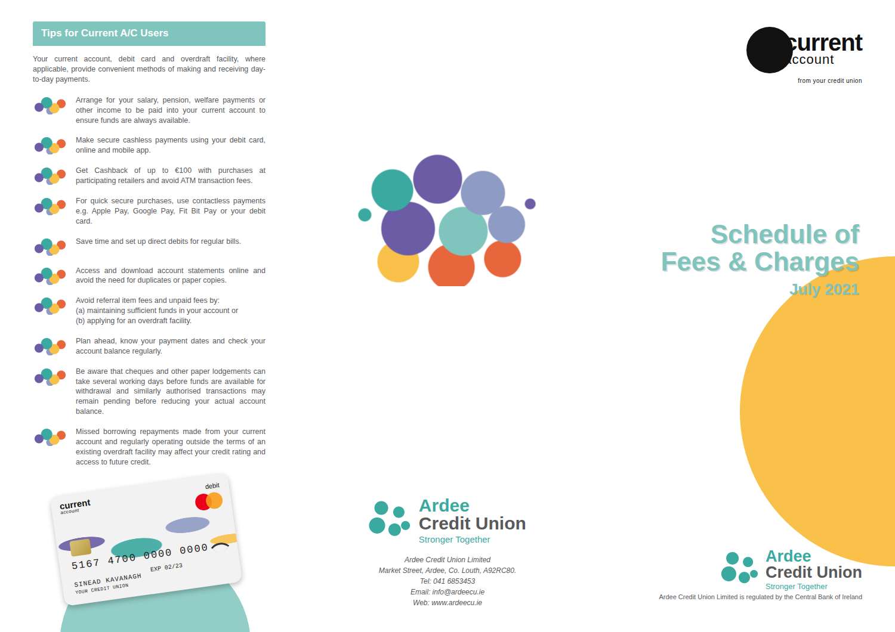Tips for Current A/C Users
Your current account, debit card and overdraft facility, where applicable, provide convenient methods of making and receiving day-to-day payments.
Arrange for your salary, pension, welfare payments or other income to be paid into your current account to ensure funds are always available.
Make secure cashless payments using your debit card, online and mobile app.
Get Cashback of up to €100 with purchases at participating retailers and avoid ATM transaction fees.
For quick secure purchases, use contactless payments e.g. Apple Pay, Google Pay, Fit Bit Pay or your debit card.
Save time and set up direct debits for regular bills.
Access and download account statements online and avoid the need for duplicates or paper copies.
Avoid referral item fees and unpaid fees by:
(a) maintaining sufficient funds in your account or
(b) applying for an overdraft facility.
Plan ahead, know your payment dates and check your account balance regularly.
Be aware that cheques and other paper lodgements can take several working days before funds are available for withdrawal and similarly authorised transactions may remain pending before reducing your actual account balance.
Missed borrowing repayments made from your current account and regularly operating outside the terms of an existing overdraft facility may affect your credit rating and access to future credit.
currentaccount
debit
5167 4700 0000 0000
EXP 02/23
SINEAD KAVANAGHYOUR CREDIT UNION
Ardee Credit Union Stronger Together
Ardee Credit Union Limited
Market Street, Ardee, Co. Louth, A92RC80.
Tel: 041 6853453
Email: info@ardeecu.ie
Web: www.ardeecu.ie
current account from your credit union
Schedule of
Fees & Charges
July 2021
Ardee Credit Union Stronger Together
Ardee Credit Union Limited is regulated by the Central Bank of Ireland